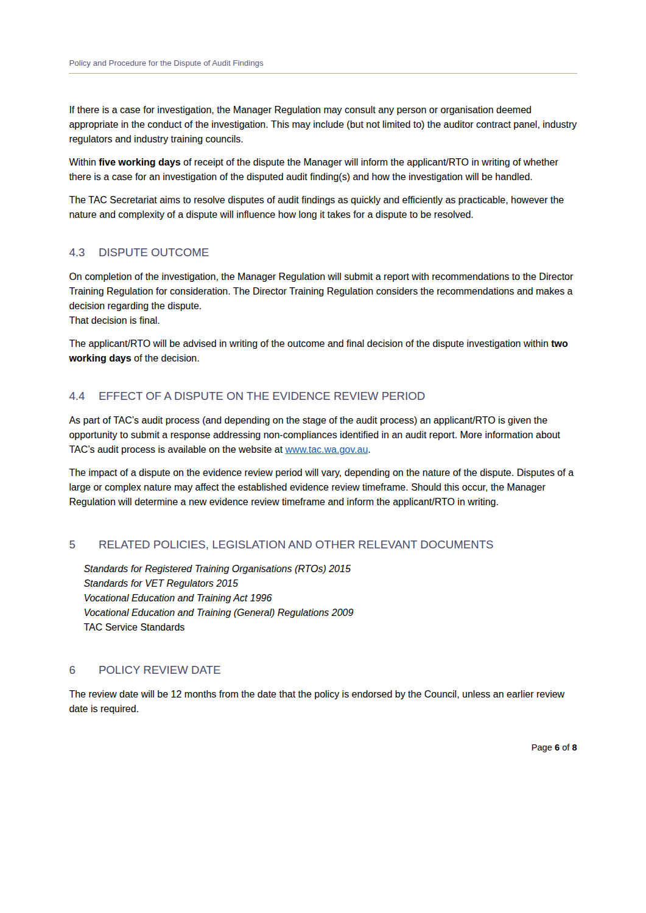Policy and Procedure for the Dispute of Audit Findings
If there is a case for investigation, the Manager Regulation may consult any person or organisation deemed appropriate in the conduct of the investigation. This may include (but not limited to) the auditor contract panel, industry regulators and industry training councils.
Within five working days of receipt of the dispute the Manager will inform the applicant/RTO in writing of whether there is a case for an investigation of the disputed audit finding(s) and how the investigation will be handled.
The TAC Secretariat aims to resolve disputes of audit findings as quickly and efficiently as practicable, however the nature and complexity of a dispute will influence how long it takes for a dispute to be resolved.
4.3 DISPUTE OUTCOME
On completion of the investigation, the Manager Regulation will submit a report with recommendations to the Director Training Regulation for consideration. The Director Training Regulation considers the recommendations and makes a decision regarding the dispute.
That decision is final.
The applicant/RTO will be advised in writing of the outcome and final decision of the dispute investigation within two working days of the decision.
4.4 EFFECT OF A DISPUTE ON THE EVIDENCE REVIEW PERIOD
As part of TAC’s audit process (and depending on the stage of the audit process) an applicant/RTO is given the opportunity to submit a response addressing non-compliances identified in an audit report. More information about TAC’s audit process is available on the website at www.tac.wa.gov.au.
The impact of a dispute on the evidence review period will vary, depending on the nature of the dispute. Disputes of a large or complex nature may affect the established evidence review timeframe. Should this occur, the Manager Regulation will determine a new evidence review timeframe and inform the applicant/RTO in writing.
5 RELATED POLICIES, LEGISLATION AND OTHER RELEVANT DOCUMENTS
Standards for Registered Training Organisations (RTOs) 2015
Standards for VET Regulators 2015
Vocational Education and Training Act 1996
Vocational Education and Training (General) Regulations 2009
TAC Service Standards
6 POLICY REVIEW DATE
The review date will be 12 months from the date that the policy is endorsed by the Council, unless an earlier review date is required.
Page 6 of 8